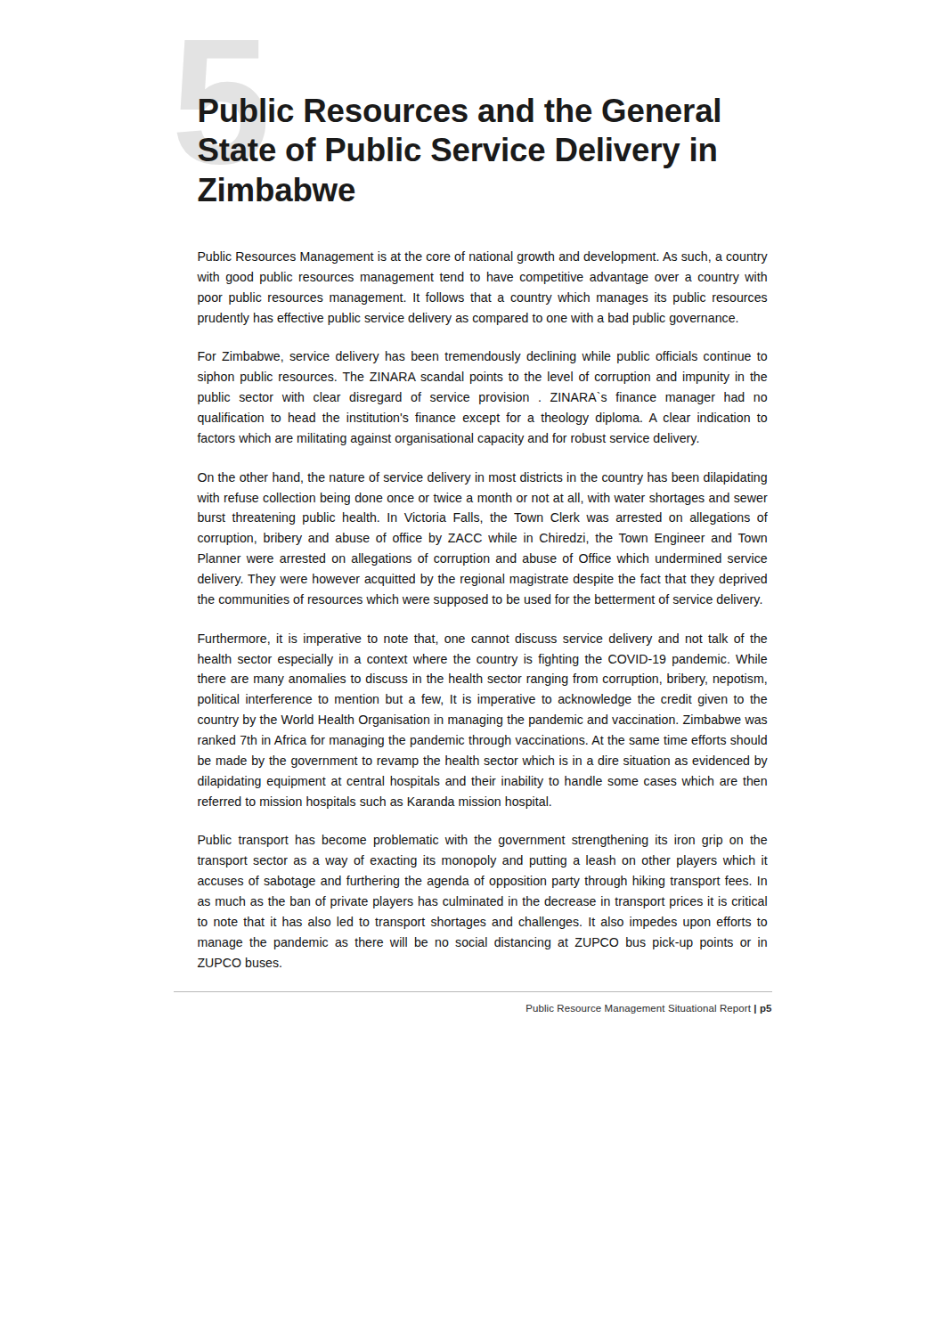5
Public Resources and the General State of Public Service Delivery in Zimbabwe
Public Resources Management is at the core of national growth and development. As such, a country with good public resources management tend to have competitive advantage over a country with poor public resources management. It follows that a country which manages its public resources prudently has effective public service delivery as compared to one with a bad public governance.
For Zimbabwe, service delivery has been tremendously declining while public officials continue to siphon public resources. The ZINARA scandal points to the level of corruption and impunity in the public sector with clear disregard of service provision . ZINARA`s finance manager had no qualification to head the institution's finance except for a theology diploma. A clear indication to factors which are militating against organisational capacity and for robust service delivery.
On the other hand, the nature of service delivery in most districts in the country has been dilapidating with refuse collection being done once or twice a month or not at all, with water shortages and sewer burst threatening public health. In Victoria Falls, the Town Clerk was arrested on allegations of corruption, bribery and abuse of office by ZACC while in Chiredzi, the Town Engineer and Town Planner were arrested on allegations of corruption and abuse of Office which undermined service delivery. They were however acquitted by the regional magistrate despite the fact that they deprived the communities of resources which were supposed to be used for the betterment of service delivery.
Furthermore, it is imperative to note that, one cannot discuss service delivery and not talk of the health sector especially in a context where the country is fighting the COVID-19 pandemic. While there are many anomalies to discuss in the health sector ranging from corruption, bribery, nepotism, political interference to mention but a few, It is imperative to acknowledge the credit given to the country by the World Health Organisation in managing the pandemic and vaccination. Zimbabwe was ranked 7th in Africa for managing the pandemic through vaccinations. At the same time efforts should be made by the government to revamp the health sector which is in a dire situation as evidenced by dilapidating equipment at central hospitals and their inability to handle some cases which are then referred to mission hospitals such as Karanda mission hospital.
Public transport has become problematic with the government strengthening its iron grip on the transport sector as a way of exacting its monopoly and putting a leash on other players which it accuses of sabotage and furthering the agenda of opposition party through hiking transport fees. In as much as the ban of private players has culminated in the decrease in transport prices it is critical to note that it has also led to transport shortages and challenges. It also impedes upon efforts to manage the pandemic as there will be no social distancing at ZUPCO bus pick-up points or in ZUPCO buses.
Public Resource Management Situational Report | p5